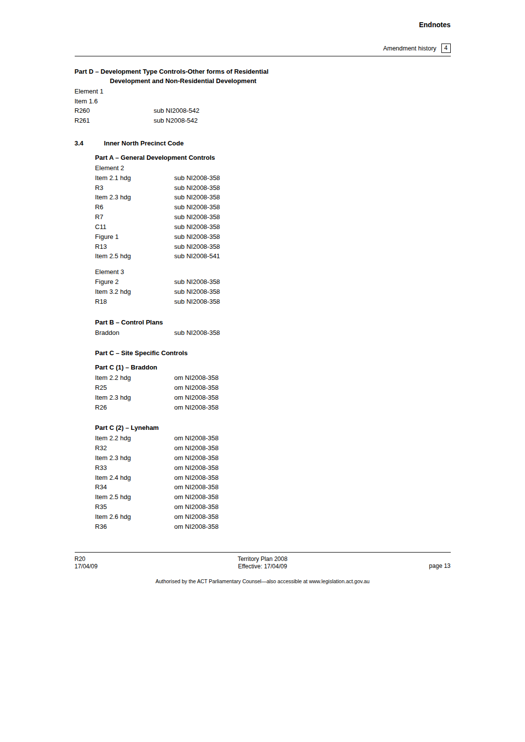Endnotes
Amendment history 4
Part D – Development Type Controls-Other forms of Residential Development and Non-Residential Development
| Element 1 | |
| Item 1.6 | |
| R260 | sub NI2008-542 |
| R261 | sub N2008-542 |
3.4
Inner North Precinct Code
Part A – General Development Controls
| Element 2 | |
| Item 2.1 hdg | sub NI2008-358 |
| R3 | sub NI2008-358 |
| Item 2.3 hdg | sub NI2008-358 |
| R6 | sub NI2008-358 |
| R7 | sub NI2008-358 |
| C11 | sub NI2008-358 |
| Figure 1 | sub NI2008-358 |
| R13 | sub NI2008-358 |
| Item 2.5 hdg | sub NI2008-541 |
| Element 3 | |
| Figure 2 | sub NI2008-358 |
| Item 3.2 hdg | sub NI2008-358 |
| R18 | sub NI2008-358 |
Part B – Control Plans
| Braddon | sub NI2008-358 |
Part C – Site Specific Controls
Part C (1) – Braddon
| Item 2.2 hdg | om NI2008-358 |
| R25 | om NI2008-358 |
| Item 2.3 hdg | om NI2008-358 |
| R26 | om NI2008-358 |
Part C (2) – Lyneham
| Item 2.2 hdg | om NI2008-358 |
| R32 | om NI2008-358 |
| Item 2.3 hdg | om NI2008-358 |
| R33 | om NI2008-358 |
| Item 2.4 hdg | om NI2008-358 |
| R34 | om NI2008-358 |
| Item 2.5 hdg | om NI2008-358 |
| R35 | om NI2008-358 |
| Item 2.6 hdg | om NI2008-358 |
| R36 | om NI2008-358 |
R20
17/04/09
Territory Plan 2008
Effective: 17/04/09
page 13
Authorised by the ACT Parliamentary Counsel—also accessible at www.legislation.act.gov.au